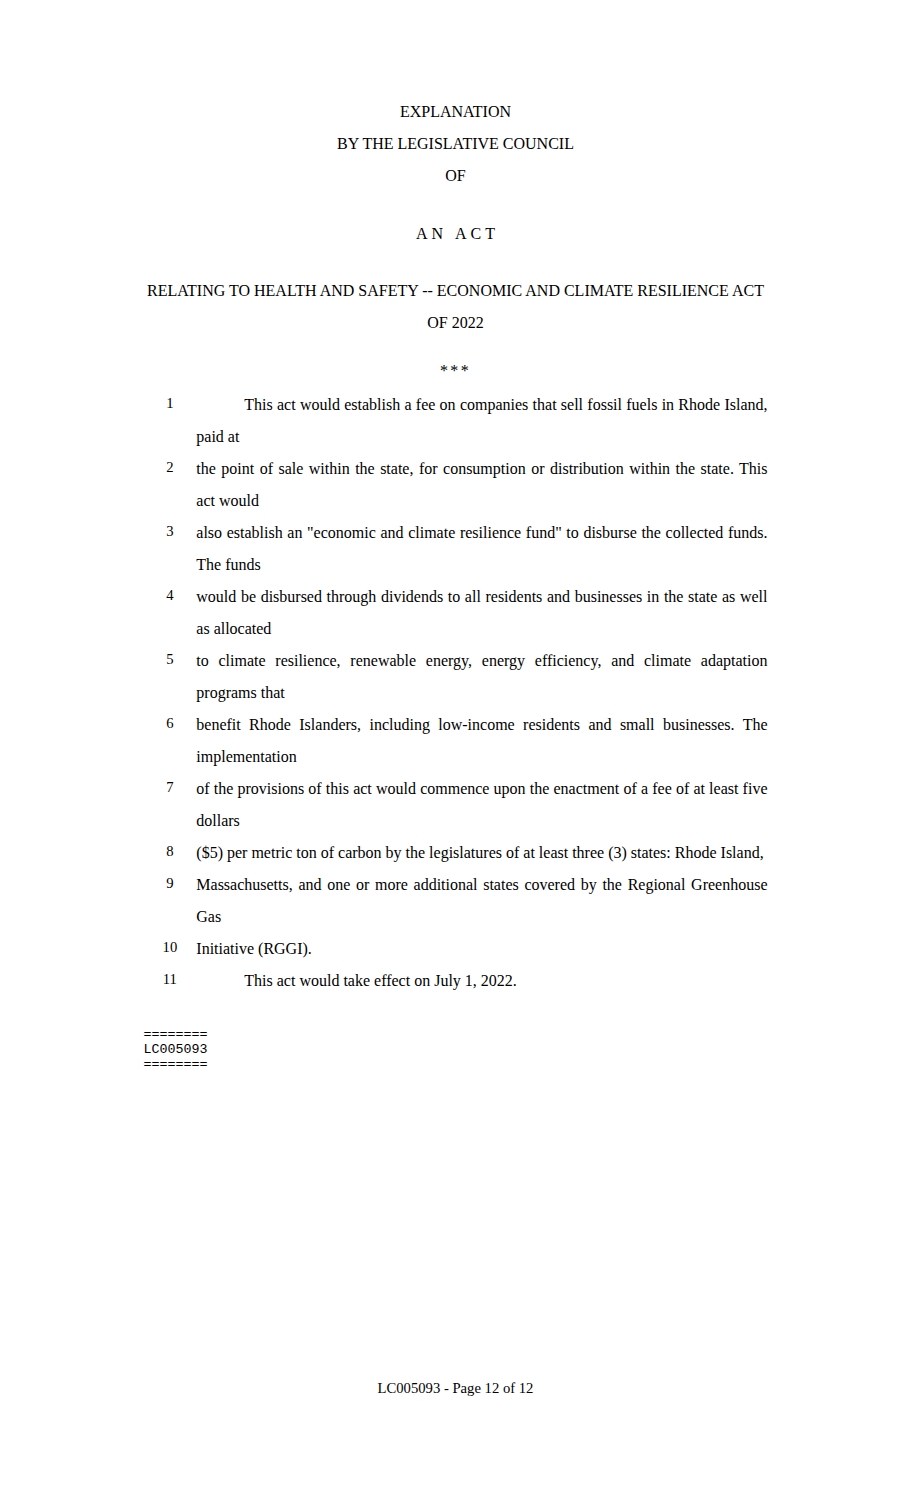EXPLANATION
BY THE LEGISLATIVE COUNCIL
OF
A N A C T
RELATING TO HEALTH AND SAFETY -- ECONOMIC AND CLIMATE RESILIENCE ACT
OF 2022
***
| 1 | This act would establish a fee on companies that sell fossil fuels in Rhode Island, paid at |
| 2 | the point of sale within the state, for consumption or distribution within the state. This act would |
| 3 | also establish an "economic and climate resilience fund" to disburse the collected funds. The funds |
| 4 | would be disbursed through dividends to all residents and businesses in the state as well as allocated |
| 5 | to climate resilience, renewable energy, energy efficiency, and climate adaptation programs that |
| 6 | benefit Rhode Islanders, including low-income residents and small businesses. The implementation |
| 7 | of the provisions of this act would commence upon the enactment of a fee of at least five dollars |
| 8 | ($5) per metric ton of carbon by the legislatures of at least three (3) states: Rhode Island, |
| 9 | Massachusetts, and one or more additional states covered by the Regional Greenhouse Gas |
| 10 | Initiative (RGGI). |
| 11 | This act would take effect on July 1, 2022. |
========
LC005093
========
LC005093 - Page 12 of 12